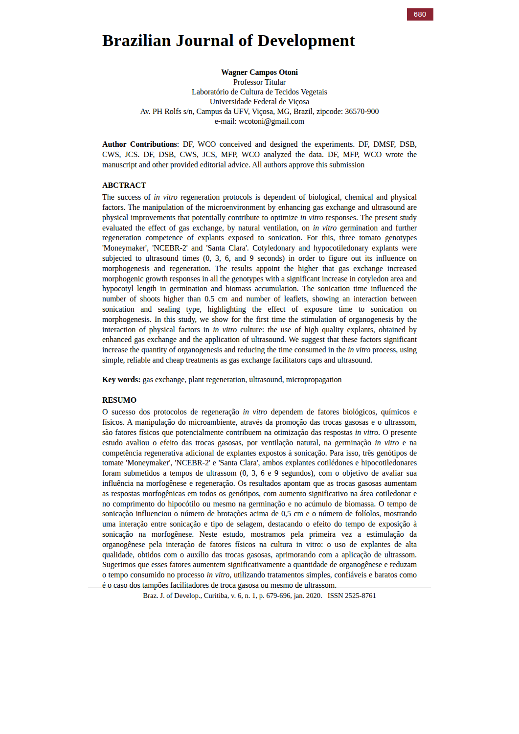680
Brazilian Journal of Development
Wagner Campos Otoni
Professor Titular
Laboratório de Cultura de Tecidos Vegetais
Universidade Federal de Viçosa
Av. PH Rolfs s/n, Campus da UFV, Viçosa, MG, Brazil, zipcode: 36570-900
e-mail: wcotoni@gmail.com
Author Contributions: DF, WCO conceived and designed the experiments. DF, DMSF, DSB, CWS, JCS. DF, DSB, CWS, JCS, MFP, WCO analyzed the data. DF, MFP, WCO wrote the manuscript and other provided editorial advice. All authors approve this submission
ABCTRACT
The success of in vitro regeneration protocols is dependent of biological, chemical and physical factors. The manipulation of the microenvironment by enhancing gas exchange and ultrasound are physical improvements that potentially contribute to optimize in vitro responses. The present study evaluated the effect of gas exchange, by natural ventilation, on in vitro germination and further regeneration competence of explants exposed to sonication. For this, three tomato genotypes 'Moneymaker', 'NCEBR-2' and 'Santa Clara'. Cotyledonary and hypocotiledonary explants were subjected to ultrasound times (0, 3, 6, and 9 seconds) in order to figure out its influence on morphogenesis and regeneration. The results appoint the higher that gas exchange increased morphogenic growth responses in all the genotypes with a significant increase in cotyledon area and hypocotyl length in germination and biomass accumulation. The sonication time influenced the number of shoots higher than 0.5 cm and number of leaflets, showing an interaction between sonication and sealing type, highlighting the effect of exposure time to sonication on morphogenesis. In this study, we show for the first time the stimulation of organogenesis by the interaction of physical factors in in vitro culture: the use of high quality explants, obtained by enhanced gas exchange and the application of ultrasound. We suggest that these factors significant increase the quantity of organogenesis and reducing the time consumed in the in vitro process, using simple, reliable and cheap treatments as gas exchange facilitators caps and ultrasound.
Key words: gas exchange, plant regeneration, ultrasound, micropropagation
RESUMO
O sucesso dos protocolos de regeneração in vitro dependem de fatores biológicos, químicos e físicos. A manipulação do microambiente, através da promoção das trocas gasosas e o ultrassom, são fatores físicos que potencialmente contribuem na otimização das respostas in vitro. O presente estudo avaliou o efeito das trocas gasosas, por ventilação natural, na germinação in vitro e na competência regenerativa adicional de explantes expostos à sonicação. Para isso, três genótipos de tomate 'Moneymaker', 'NCEBR-2' e 'Santa Clara', ambos explantes cotilédones e hipocotiledonares foram submetidos a tempos de ultrassom (0, 3, 6 e 9 segundos), com o objetivo de avaliar sua influência na morfogênese e regeneração. Os resultados apontam que as trocas gasosas aumentam as respostas morfogênicas em todos os genótipos, com aumento significativo na área cotiledonar e no comprimento do hipocótilo ou mesmo na germinação e no acúmulo de biomassa. O tempo de sonicação influenciou o número de brotações acima de 0,5 cm e o número de folíolos, mostrando uma interação entre sonicação e tipo de selagem, destacando o efeito do tempo de exposição à sonicação na morfogênese. Neste estudo, mostramos pela primeira vez a estimulação da organogênese pela interação de fatores físicos na cultura in vitro: o uso de explantes de alta qualidade, obtidos com o auxílio das trocas gasosas, aprimorando com a aplicação de ultrassom. Sugerimos que esses fatores aumentem significativamente a quantidade de organogênese e reduzam o tempo consumido no processo in vitro, utilizando tratamentos simples, confiáveis e baratos como é o caso dos tampões facilitadores de troca gasosa ou mesmo de ultrassom.
Braz. J. of Develop., Curitiba, v. 6, n. 1, p. 679-696, jan. 2020. ISSN 2525-8761